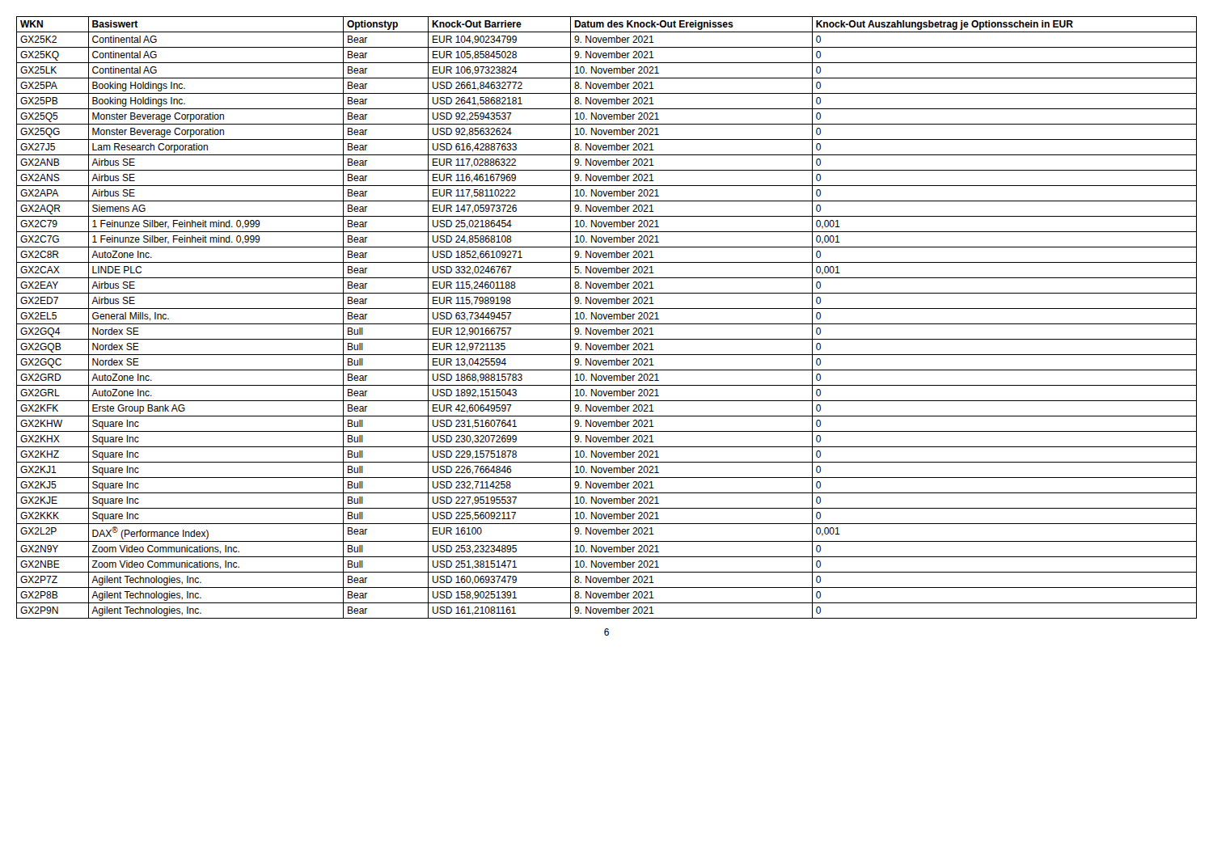| WKN | Basiswert | Optionstyp | Knock-Out Barriere | Datum des Knock-Out Ereignisses | Knock-Out Auszahlungsbetrag je Optionsschein in EUR |
| --- | --- | --- | --- | --- | --- |
| GX25K2 | Continental AG | Bear | EUR 104,90234799 | 9. November 2021 | 0 |
| GX25KQ | Continental AG | Bear | EUR 105,85845028 | 9. November 2021 | 0 |
| GX25LK | Continental AG | Bear | EUR 106,97323824 | 10. November 2021 | 0 |
| GX25PA | Booking Holdings Inc. | Bear | USD 2661,84632772 | 8. November 2021 | 0 |
| GX25PB | Booking Holdings Inc. | Bear | USD 2641,58682181 | 8. November 2021 | 0 |
| GX25Q5 | Monster Beverage Corporation | Bear | USD 92,25943537 | 10. November 2021 | 0 |
| GX25QG | Monster Beverage Corporation | Bear | USD 92,85632624 | 10. November 2021 | 0 |
| GX27J5 | Lam Research Corporation | Bear | USD 616,42887633 | 8. November 2021 | 0 |
| GX2ANB | Airbus SE | Bear | EUR 117,02886322 | 9. November 2021 | 0 |
| GX2ANS | Airbus SE | Bear | EUR 116,46167969 | 9. November 2021 | 0 |
| GX2APA | Airbus SE | Bear | EUR 117,58110222 | 10. November 2021 | 0 |
| GX2AQR | Siemens AG | Bear | EUR 147,05973726 | 9. November 2021 | 0 |
| GX2C79 | 1 Feinunze Silber, Feinheit mind. 0,999 | Bear | USD 25,02186454 | 10. November 2021 | 0,001 |
| GX2C7G | 1 Feinunze Silber, Feinheit mind. 0,999 | Bear | USD 24,85868108 | 10. November 2021 | 0,001 |
| GX2C8R | AutoZone Inc. | Bear | USD 1852,66109271 | 9. November 2021 | 0 |
| GX2CAX | LINDE PLC | Bear | USD 332,0246767 | 5. November 2021 | 0,001 |
| GX2EAY | Airbus SE | Bear | EUR 115,24601188 | 8. November 2021 | 0 |
| GX2ED7 | Airbus SE | Bear | EUR 115,7989198 | 9. November 2021 | 0 |
| GX2EL5 | General Mills, Inc. | Bear | USD 63,73449457 | 10. November 2021 | 0 |
| GX2GQ4 | Nordex SE | Bull | EUR 12,90166757 | 9. November 2021 | 0 |
| GX2GQB | Nordex SE | Bull | EUR 12,9721135 | 9. November 2021 | 0 |
| GX2GQC | Nordex SE | Bull | EUR 13,0425594 | 9. November 2021 | 0 |
| GX2GRD | AutoZone Inc. | Bear | USD 1868,98815783 | 10. November 2021 | 0 |
| GX2GRL | AutoZone Inc. | Bear | USD 1892,1515043 | 10. November 2021 | 0 |
| GX2KFK | Erste Group Bank AG | Bear | EUR 42,60649597 | 9. November 2021 | 0 |
| GX2KHW | Square Inc | Bull | USD 231,51607641 | 9. November 2021 | 0 |
| GX2KHX | Square Inc | Bull | USD 230,32072699 | 9. November 2021 | 0 |
| GX2KHZ | Square Inc | Bull | USD 229,15751878 | 10. November 2021 | 0 |
| GX2KJ1 | Square Inc | Bull | USD 226,7664846 | 10. November 2021 | 0 |
| GX2KJ5 | Square Inc | Bull | USD 232,7114258 | 9. November 2021 | 0 |
| GX2KJE | Square Inc | Bull | USD 227,95195537 | 10. November 2021 | 0 |
| GX2KKK | Square Inc | Bull | USD 225,56092117 | 10. November 2021 | 0 |
| GX2L2P | DAX ® (Performance Index) | Bear | EUR 16100 | 9. November 2021 | 0,001 |
| GX2N9Y | Zoom Video Communications, Inc. | Bull | USD 253,23234895 | 10. November 2021 | 0 |
| GX2NBE | Zoom Video Communications, Inc. | Bull | USD 251,38151471 | 10. November 2021 | 0 |
| GX2P7Z | Agilent Technologies, Inc. | Bear | USD 160,06937479 | 8. November 2021 | 0 |
| GX2P8B | Agilent Technologies, Inc. | Bear | USD 158,90251391 | 8. November 2021 | 0 |
| GX2P9N | Agilent Technologies, Inc. | Bear | USD 161,21081161 | 9. November 2021 | 0 |
6